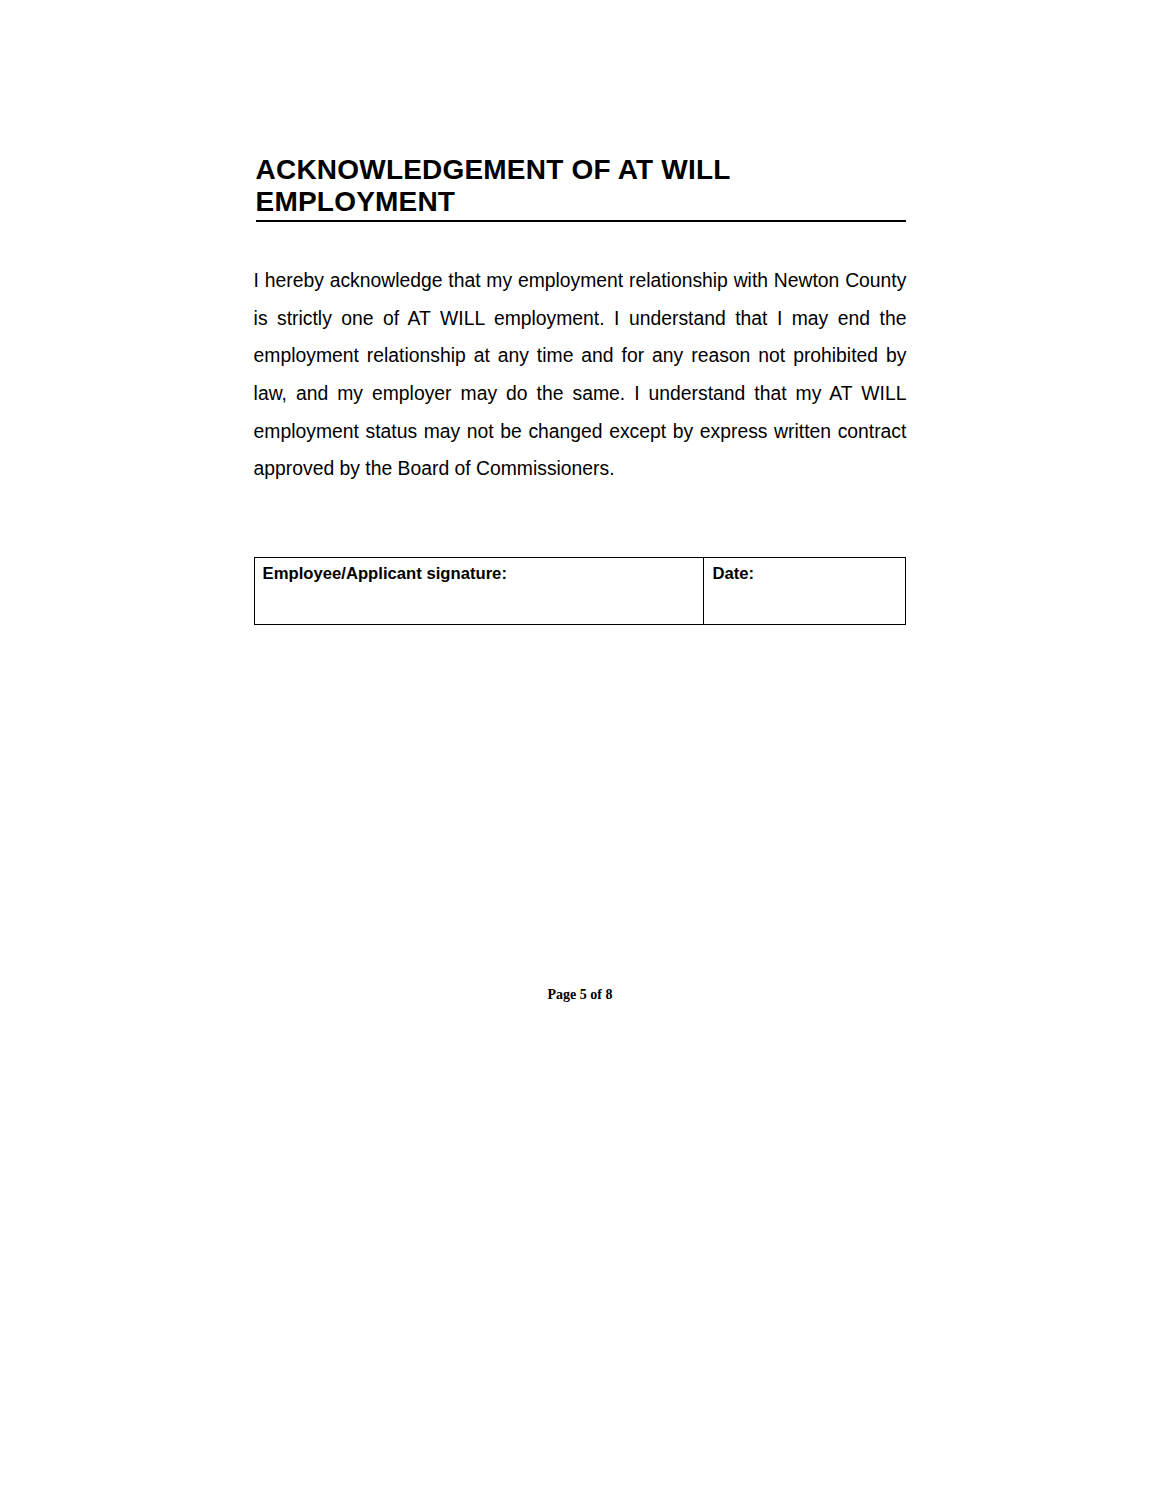Acknowledgement of At Will Employment
I hereby acknowledge that my employment relationship with Newton County is strictly one of AT WILL employment. I understand that I may end the employment relationship at any time and for any reason not prohibited by law, and my employer may do the same. I understand that my AT WILL employment status may not be changed except by express written contract approved by the Board of Commissioners.
| Employee/Applicant signature: | Date: |
Page 5 of 8